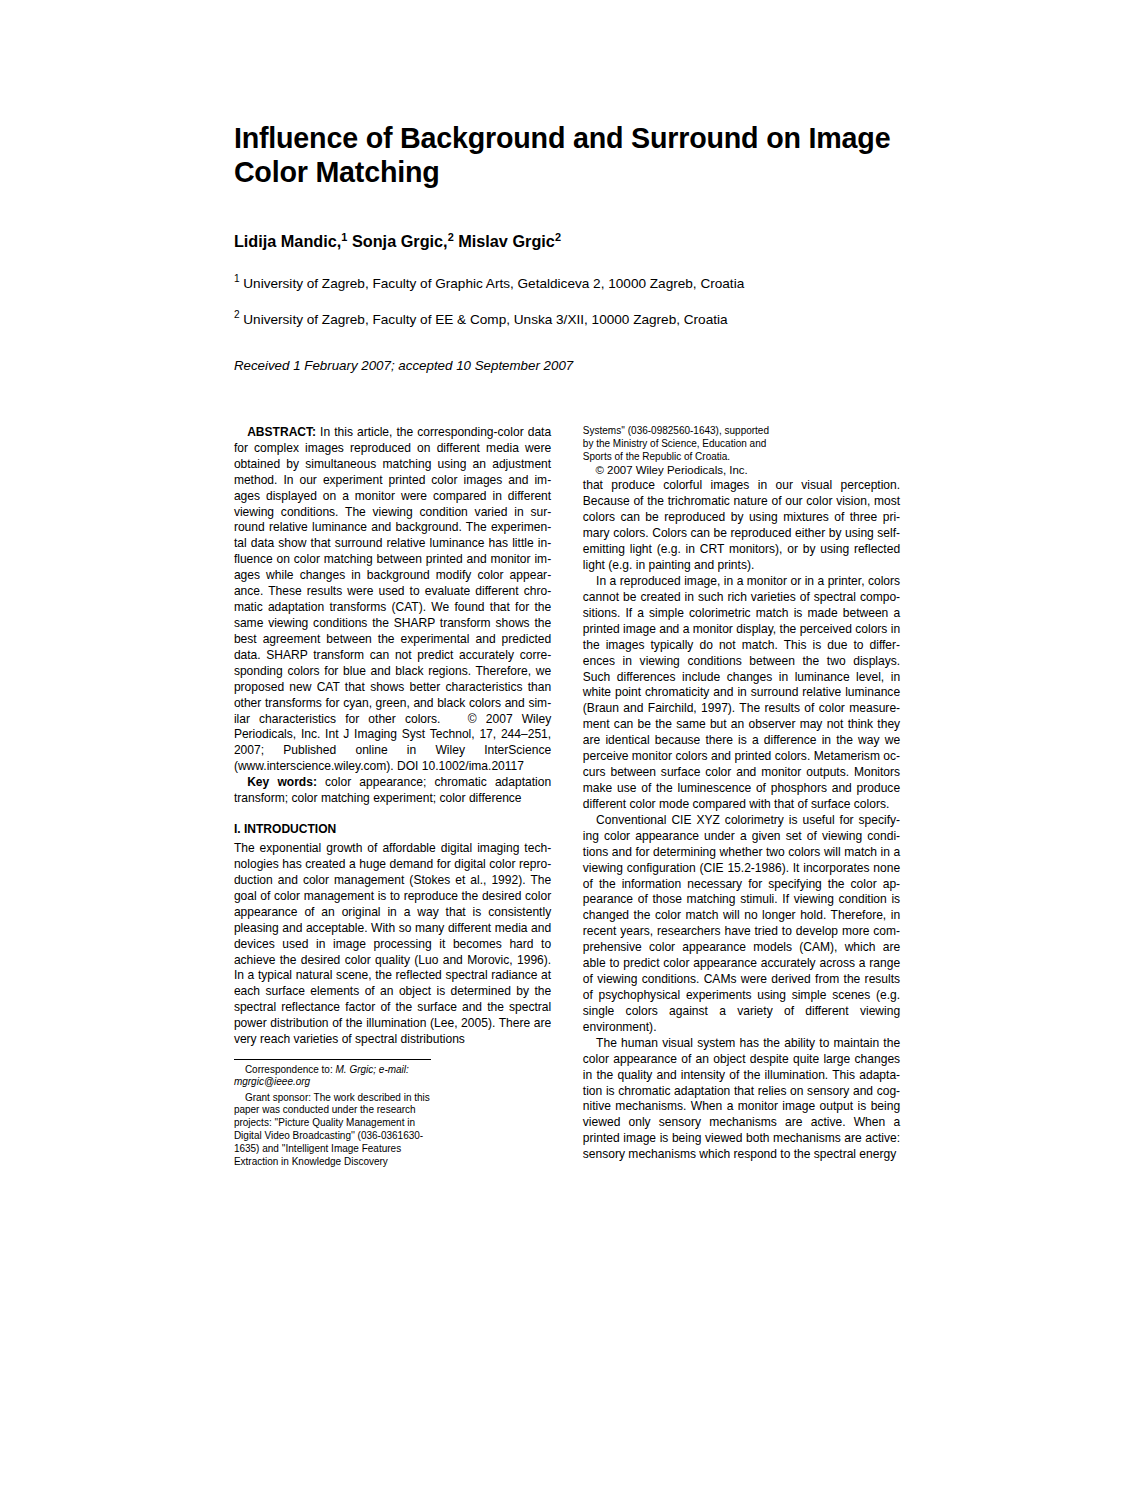Influence of Background and Surround on Image
Color Matching
Lidija Mandic,1 Sonja Grgic,2 Mislav Grgic2
1 University of Zagreb, Faculty of Graphic Arts, Getaldiceva 2, 10000 Zagreb, Croatia
2 University of Zagreb, Faculty of EE & Comp, Unska 3/XII, 10000 Zagreb, Croatia
Received 1 February 2007; accepted 10 September 2007
ABSTRACT: In this article, the corresponding-color data for complex images reproduced on different media were obtained by simultaneous matching using an adjustment method. In our experiment printed color images and images displayed on a monitor were compared in different viewing conditions. The viewing condition varied in surround relative luminance and background. The experimental data show that surround relative luminance has little influence on color matching between printed and monitor images while changes in background modify color appearance. These results were used to evaluate different chromatic adaptation transforms (CAT). We found that for the same viewing conditions the SHARP transform shows the best agreement between the experimental and predicted data. SHARP transform can not predict accurately corresponding colors for blue and black regions. Therefore, we proposed new CAT that shows better characteristics than other transforms for cyan, green, and black colors and similar characteristics for other colors. © 2007 Wiley Periodicals, Inc. Int J Imaging Syst Technol, 17, 244–251, 2007; Published online in Wiley InterScience (www.interscience.wiley.com). DOI 10.1002/ima.20117
Key words: color appearance; chromatic adaptation transform; color matching experiment; color difference
I. INTRODUCTION
The exponential growth of affordable digital imaging technologies has created a huge demand for digital color reproduction and color management (Stokes et al., 1992). The goal of color management is to reproduce the desired color appearance of an original in a way that is consistently pleasing and acceptable. With so many different media and devices used in image processing it becomes hard to achieve the desired color quality (Luo and Morovic, 1996). In a typical natural scene, the reflected spectral radiance at each surface elements of an object is determined by the spectral reflectance factor of the surface and the spectral power distribution of the illumination (Lee, 2005). There are very reach varieties of spectral distributions
Correspondence to: M. Grgic; e-mail: mgrgic@ieee.org
Grant sponsor: The work described in this paper was conducted under the research projects: ''Picture Quality Management in Digital Video Broadcasting'' (036-0361630-1635) and ''Intelligent Image Features Extraction in Knowledge Discovery Systems'' (036-0982560-1643), supported by the Ministry of Science, Education and Sports of the Republic of Croatia.
© 2007 Wiley Periodicals, Inc.
that produce colorful images in our visual perception. Because of the trichromatic nature of our color vision, most colors can be reproduced by using mixtures of three primary colors. Colors can be reproduced either by using self-emitting light (e.g. in CRT monitors), or by using reflected light (e.g. in painting and prints).
In a reproduced image, in a monitor or in a printer, colors cannot be created in such rich varieties of spectral compositions. If a simple colorimetric match is made between a printed image and a monitor display, the perceived colors in the images typically do not match. This is due to differences in viewing conditions between the two displays. Such differences include changes in luminance level, in white point chromaticity and in surround relative luminance (Braun and Fairchild, 1997). The results of color measurement can be the same but an observer may not think they are identical because there is a difference in the way we perceive monitor colors and printed colors. Metamerism occurs between surface color and monitor outputs. Monitors make use of the luminescence of phosphors and produce different color mode compared with that of surface colors.
Conventional CIE XYZ colorimetry is useful for specifying color appearance under a given set of viewing conditions and for determining whether two colors will match in a viewing configuration (CIE 15.2-1986). It incorporates none of the information necessary for specifying the color appearance of those matching stimuli. If viewing condition is changed the color match will no longer hold. Therefore, in recent years, researchers have tried to develop more comprehensive color appearance models (CAM), which are able to predict color appearance accurately across a range of viewing conditions. CAMs were derived from the results of psychophysical experiments using simple scenes (e.g. single colors against a variety of different viewing environment).
The human visual system has the ability to maintain the color appearance of an object despite quite large changes in the quality and intensity of the illumination. This adaptation is chromatic adaptation that relies on sensory and cognitive mechanisms. When a monitor image output is being viewed only sensory mechanisms are active. When a printed image is being viewed both mechanisms are active: sensory mechanisms which respond to the spectral energy